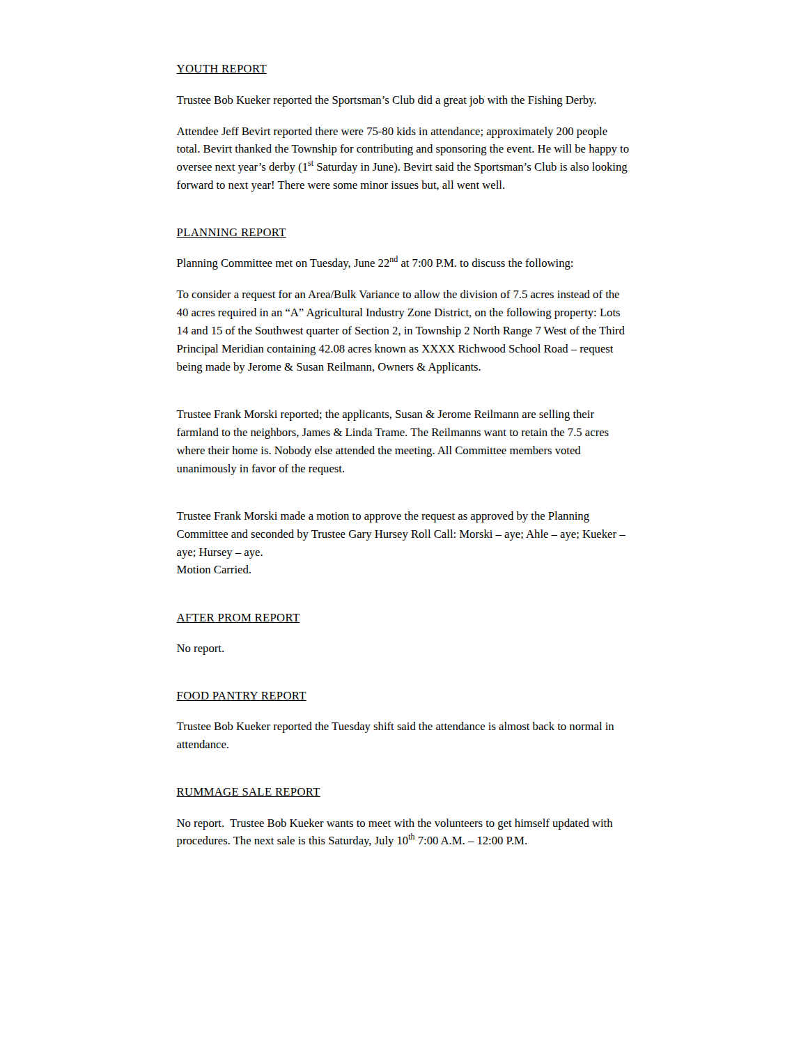YOUTH REPORT
Trustee Bob Kueker reported the Sportsman’s Club did a great job with the Fishing Derby.
Attendee Jeff Bevirt reported there were 75-80 kids in attendance; approximately 200 people total. Bevirt thanked the Township for contributing and sponsoring the event. He will be happy to oversee next year’s derby (1st Saturday in June). Bevirt said the Sportsman’s Club is also looking forward to next year! There were some minor issues but, all went well.
PLANNING REPORT
Planning Committee met on Tuesday, June 22nd at 7:00 P.M. to discuss the following:
To consider a request for an Area/Bulk Variance to allow the division of 7.5 acres instead of the 40 acres required in an “A” Agricultural Industry Zone District, on the following property: Lots 14 and 15 of the Southwest quarter of Section 2, in Township 2 North Range 7 West of the Third Principal Meridian containing 42.08 acres known as XXXX Richwood School Road – request being made by Jerome & Susan Reilmann, Owners & Applicants.
Trustee Frank Morski reported; the applicants, Susan & Jerome Reilmann are selling their farmland to the neighbors, James & Linda Trame. The Reilmanns want to retain the 7.5 acres where their home is. Nobody else attended the meeting. All Committee members voted unanimously in favor of the request.
Trustee Frank Morski made a motion to approve the request as approved by the Planning Committee and seconded by Trustee Gary Hursey Roll Call: Morski – aye; Ahle – aye; Kueker – aye; Hursey – aye.
Motion Carried.
AFTER PROM REPORT
No report.
FOOD PANTRY REPORT
Trustee Bob Kueker reported the Tuesday shift said the attendance is almost back to normal in attendance.
RUMMAGE SALE REPORT
No report. Trustee Bob Kueker wants to meet with the volunteers to get himself updated with procedures. The next sale is this Saturday, July 10th 7:00 A.M. – 12:00 P.M.